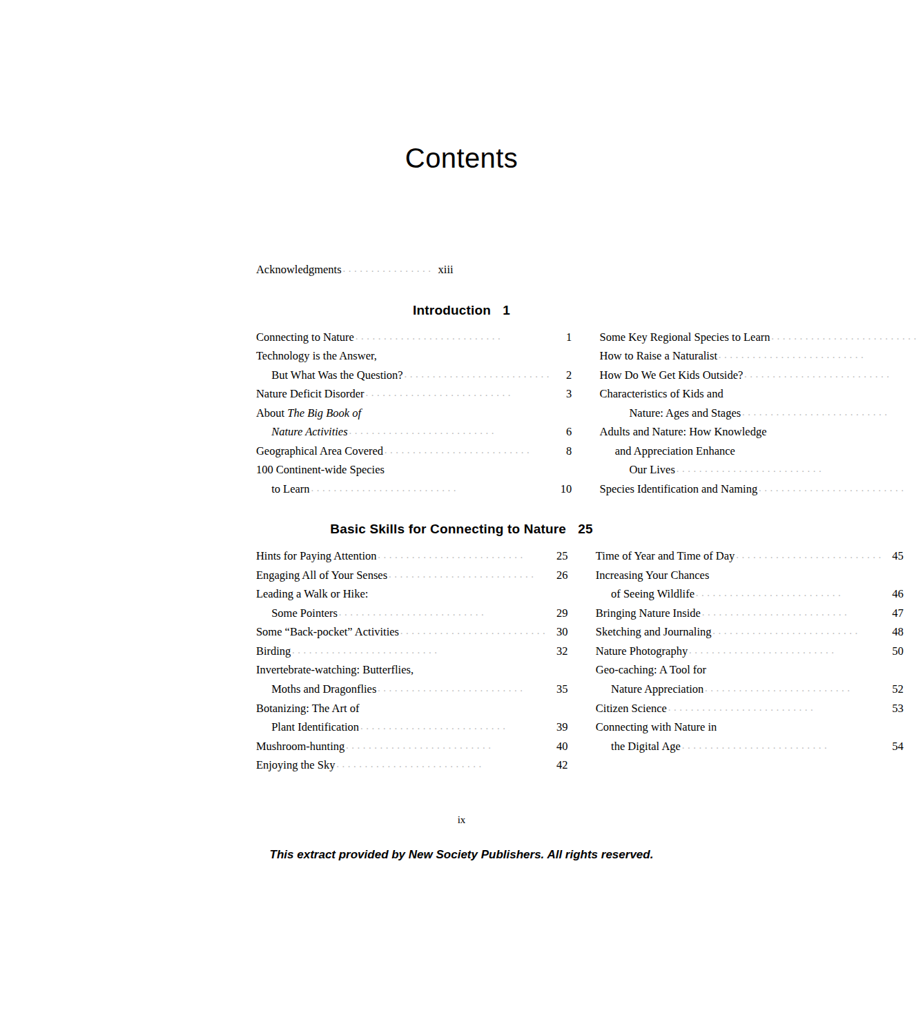Contents
Acknowledgments.......................... xiii
Introduction1
Connecting to Nature.......................... 1
Technology is the Answer,.
But What Was the Question?.......................... 2
Nature Deficit Disorder.......................... 3
About The Big Book of.
Nature Activities.......................... 6
Geographical Area Covered.......................... 8
100 Continent-wide Species.
to Learn.......................... 10
Some Key Regional Species to Learn.......................... 10
How to Raise a Naturalist.......................... 14
How Do We Get Kids Outside?.......................... 17
Characteristics of Kids and.
Nature: Ages and Stages.......................... 18
Adults and Nature: How Knowledge.
and Appreciation Enhance.
Our Lives.......................... 20
Species Identification and Naming.......................... 22
Basic Skills for Connecting to Nature25
Hints for Paying Attention.......................... 25
Engaging All of Your Senses.......................... 26
Leading a Walk or Hike:.
Some Pointers.......................... 29
Some “Back-pocket” Activities.......................... 30
Birding.......................... 32
Invertebrate-watching: Butterflies,.
Moths and Dragonflies.......................... 35
Botanizing: The Art of.
Plant Identification.......................... 39
Mushroom-hunting.......................... 40
Enjoying the Sky.......................... 42
Time of Year and Time of Day.......................... 45
Increasing Your Chances.
of Seeing Wildlife.......................... 46
Bringing Nature Inside.......................... 47
Sketching and Journaling.......................... 48
Nature Photography.......................... 50
Geo-caching: A Tool for.
Nature Appreciation.......................... 52
Citizen Science.......................... 53
Connecting with Nature in.
the Digital Age.......................... 54
ix
This extract provided by New Society Publishers. All rights reserved.